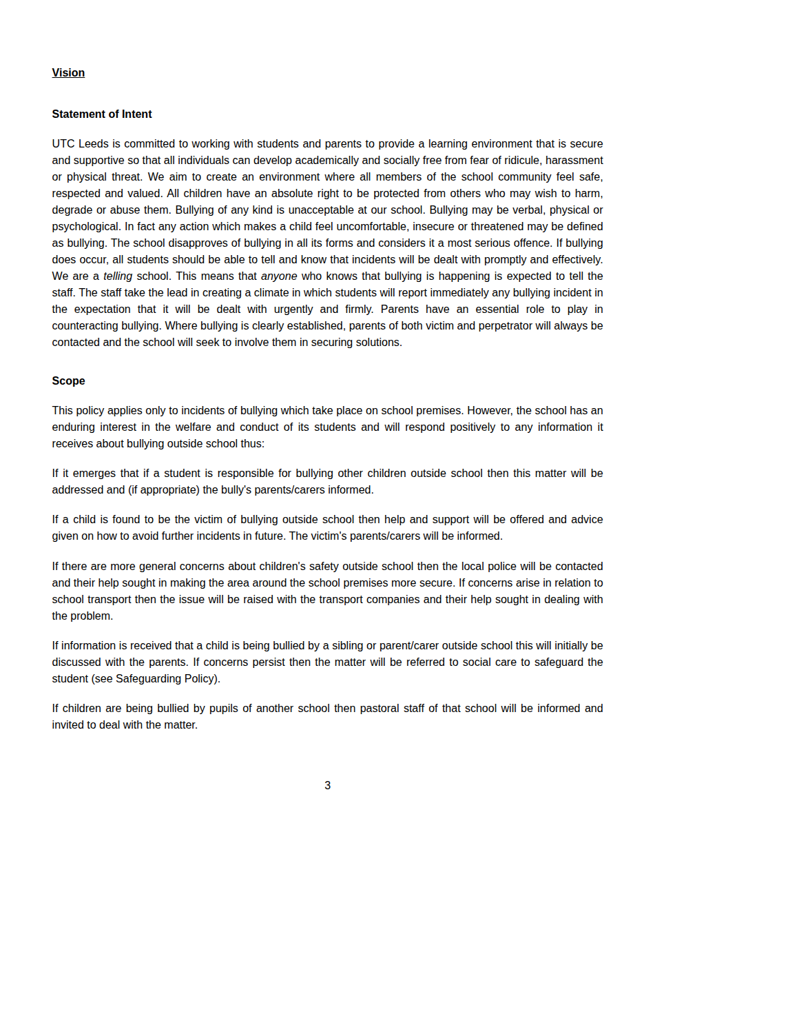Vision
Statement of Intent
UTC Leeds is committed to working with students and parents to provide a learning environment that is secure and supportive so that all individuals can develop academically and socially free from fear of ridicule, harassment or physical threat. We aim to create an environment where all members of the school community feel safe, respected and valued. All children have an absolute right to be protected from others who may wish to harm, degrade or abuse them. Bullying of any kind is unacceptable at our school. Bullying may be verbal, physical or psychological. In fact any action which makes a child feel uncomfortable, insecure or threatened may be defined as bullying. The school disapproves of bullying in all its forms and considers it a most serious offence. If bullying does occur, all students should be able to tell and know that incidents will be dealt with promptly and effectively. We are a telling school. This means that anyone who knows that bullying is happening is expected to tell the staff. The staff take the lead in creating a climate in which students will report immediately any bullying incident in the expectation that it will be dealt with urgently and firmly. Parents have an essential role to play in counteracting bullying. Where bullying is clearly established, parents of both victim and perpetrator will always be contacted and the school will seek to involve them in securing solutions.
Scope
This policy applies only to incidents of bullying which take place on school premises. However, the school has an enduring interest in the welfare and conduct of its students and will respond positively to any information it receives about bullying outside school thus:
If it emerges that if a student is responsible for bullying other children outside school then this matter will be addressed and (if appropriate) the bully's parents/carers informed.
If a child is found to be the victim of bullying outside school then help and support will be offered and advice given on how to avoid further incidents in future. The victim's parents/carers will be informed.
If there are more general concerns about children's safety outside school then the local police will be contacted and their help sought in making the area around the school premises more secure. If concerns arise in relation to school transport then the issue will be raised with the transport companies and their help sought in dealing with the problem.
If information is received that a child is being bullied by a sibling or parent/carer outside school this will initially be discussed with the parents. If concerns persist then the matter will be referred to social care to safeguard the student (see Safeguarding Policy).
If children are being bullied by pupils of another school then pastoral staff of that school will be informed and invited to deal with the matter.
3